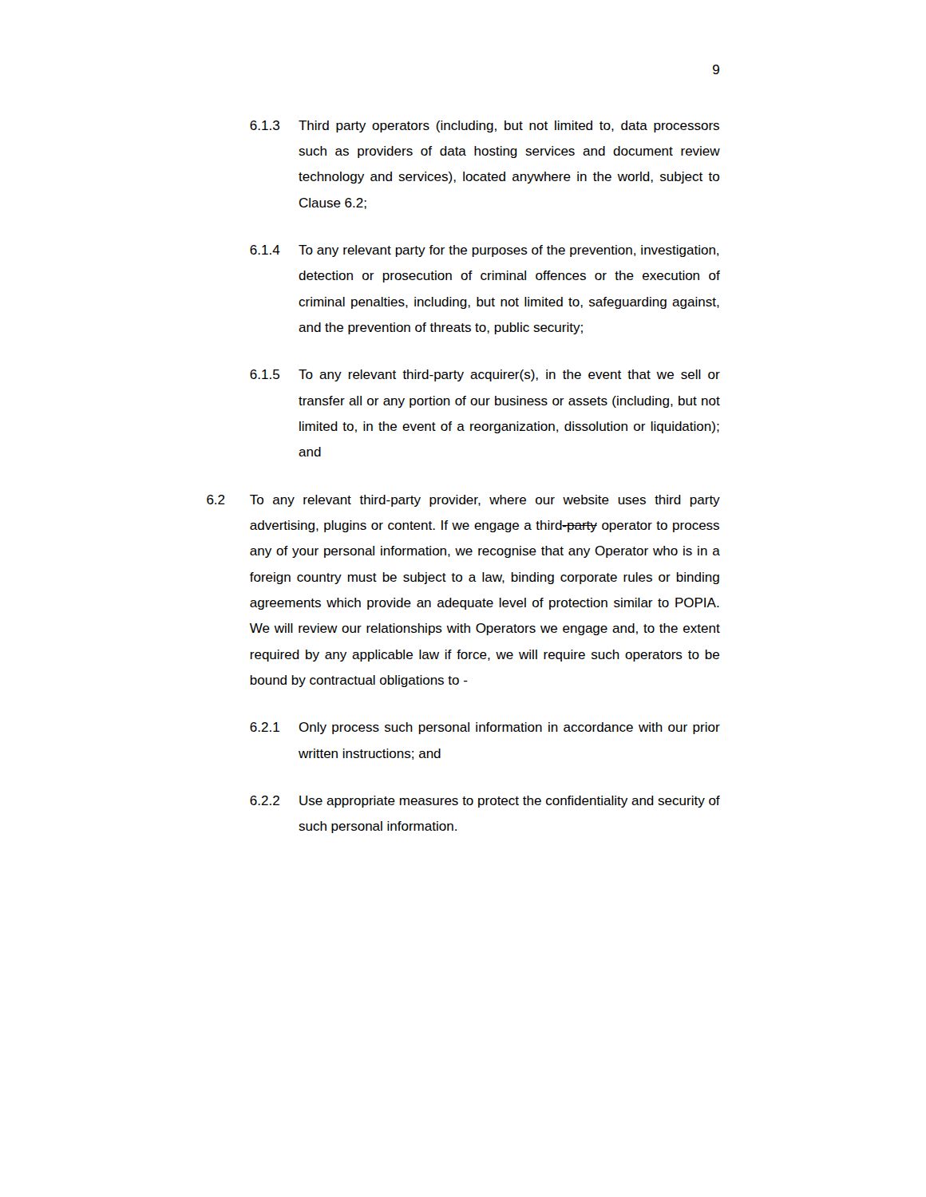9
6.1.3 Third party operators (including, but not limited to, data processors such as providers of data hosting services and document review technology and services), located anywhere in the world, subject to Clause 6.2;
6.1.4 To any relevant party for the purposes of the prevention, investigation, detection or prosecution of criminal offences or the execution of criminal penalties, including, but not limited to, safeguarding against, and the prevention of threats to, public security;
6.1.5 To any relevant third-party acquirer(s), in the event that we sell or transfer all or any portion of our business or assets (including, but not limited to, in the event of a reorganization, dissolution or liquidation); and
6.2 To any relevant third-party provider, where our website uses third party advertising, plugins or content. If we engage a third-party operator to process any of your personal information, we recognise that any Operator who is in a foreign country must be subject to a law, binding corporate rules or binding agreements which provide an adequate level of protection similar to POPIA. We will review our relationships with Operators we engage and, to the extent required by any applicable law if force, we will require such operators to be bound by contractual obligations to -
6.2.1 Only process such personal information in accordance with our prior written instructions; and
6.2.2 Use appropriate measures to protect the confidentiality and security of such personal information.